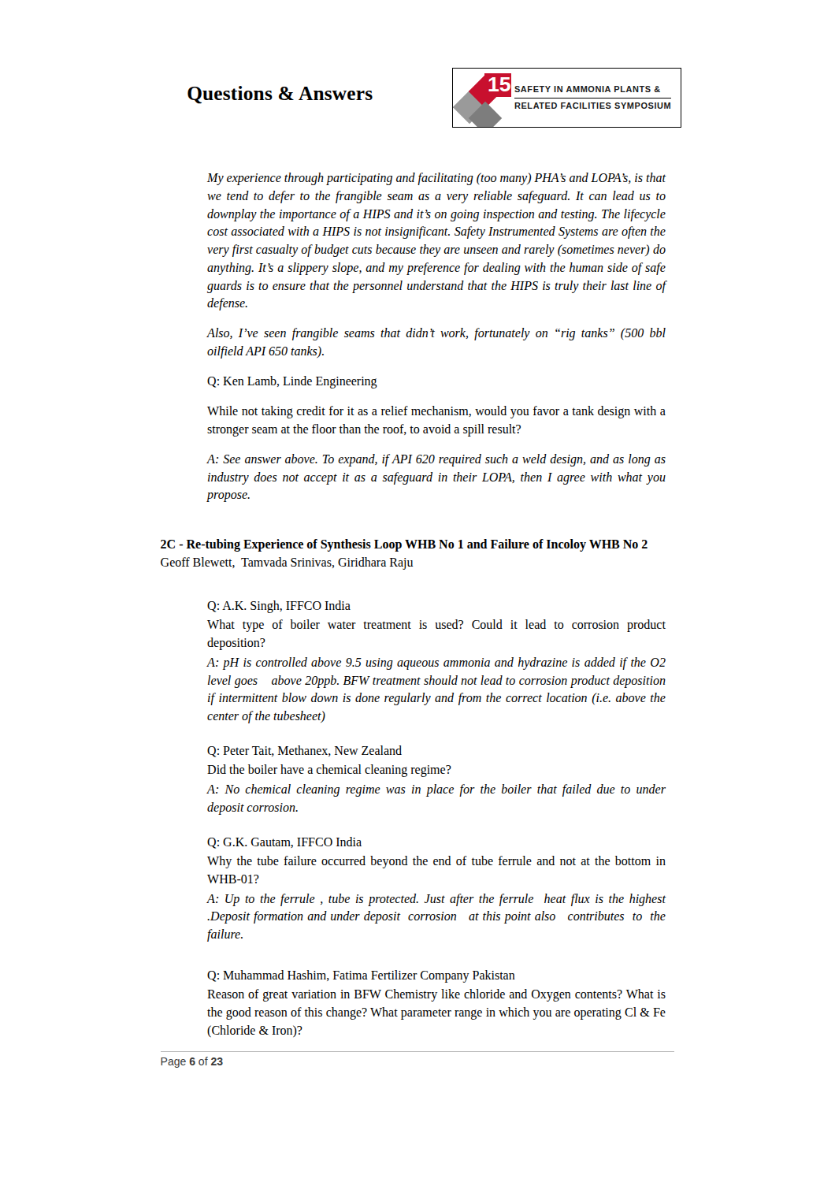Questions & Answers
15
SAFETY IN AMMONIA PLANTS &
RELATED FACILITIES SYMPOSIUM
My experience through participating and facilitating (too many) PHA’s and LOPA’s, is that we tend to defer to the frangible seam as a very reliable safeguard. It can lead us to downplay the importance of a HIPS and it’s on going inspection and testing. The lifecycle cost associated with a HIPS is not insignificant. Safety Instrumented Systems are often the very first casualty of budget cuts because they are unseen and rarely (sometimes never) do anything. It’s a slippery slope, and my preference for dealing with the human side of safe guards is to ensure that the personnel understand that the HIPS is truly their last line of defense.
Also, I’ve seen frangible seams that didn’t work, fortunately on “rig tanks” (500 bbl oilfield API 650 tanks).
Q: Ken Lamb, Linde Engineering
While not taking credit for it as a relief mechanism, would you favor a tank design with a stronger seam at the floor than the roof, to avoid a spill result?
A: See answer above. To expand, if API 620 required such a weld design, and as long as industry does not accept it as a safeguard in their LOPA, then I agree with what you propose.
2C - Re-tubing Experience of Synthesis Loop WHB No 1 and Failure of Incoloy WHB No 2
Geoff Blewett, Tamvada Srinivas, Giridhara Raju
Q: A.K. Singh, IFFCO India
What type of boiler water treatment is used? Could it lead to corrosion product deposition?
A: pH is controlled above 9.5 using aqueous ammonia and hydrazine is added if the O2 level goes above 20ppb. BFW treatment should not lead to corrosion product deposition if intermittent blow down is done regularly and from the correct location (i.e. above the center of the tubesheet)
Q: Peter Tait, Methanex, New Zealand
Did the boiler have a chemical cleaning regime?
A: No chemical cleaning regime was in place for the boiler that failed due to under deposit corrosion.
Q: G.K. Gautam, IFFCO India
Why the tube failure occurred beyond the end of tube ferrule and not at the bottom in WHB-01?
A: Up to the ferrule , tube is protected. Just after the ferrule heat flux is the highest .Deposit formation and under deposit corrosion at this point also contributes to the failure.
Q: Muhammad Hashim, Fatima Fertilizer Company Pakistan
Reason of great variation in BFW Chemistry like chloride and Oxygen contents? What is the good reason of this change? What parameter range in which you are operating Cl & Fe (Chloride & Iron)?
Page 6 of 23